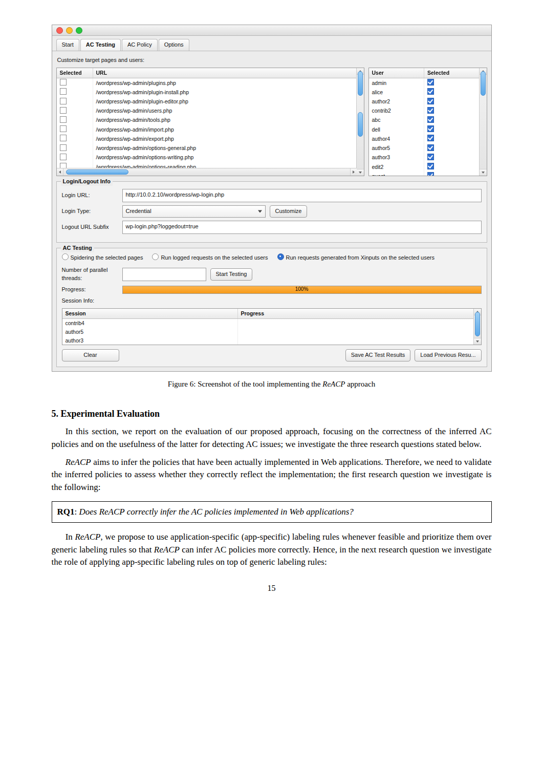Start
AC Testing
AC Policy
Options
Customize target pages and users:
| Selected | URL |
| --- | --- |
| | /wordpress/wp-admin/plugins.php |
| | /wordpress/wp-admin/plugin-install.php |
| | /wordpress/wp-admin/plugin-editor.php |
| | /wordpress/wp-admin/users.php |
| | /wordpress/wp-admin/tools.php |
| | /wordpress/wp-admin/import.php |
| | /wordpress/wp-admin/export.php |
| | /wordpress/wp-admin/options-general.php |
| | /wordpress/wp-admin/options-writing.php |
| | /wordpress/wp-admin/options-reading.php |
| | /wordpress/wp-admin/options-media.php |
| | /wordpress/wp-admin/options-permalink.php |
| | /wordpress/wp-admin/admin-ajax.php |
| | /wordpress/wp-admin/credits.php |
| User | Selected |
| --- | --- |
| admin | |
| alice | |
| author2 | |
| contrib2 | |
| abc | |
| dell | |
| author4 | |
| author5 | |
| author3 | |
| edit2 | |
| guest | |
| hawk | |
| contrib3 | |
| contrib4 | |
| nan | |
Login/Logout Info
Login URL:
http://10.0.2.10/wordpress/wp-login.php
Login Type:
Credential
Customize
Logout URL Subfix
wp-login.php?loggedout=true
AC Testing
Spidering the selected pages Run logged requests on the selected users Run requests generated from Xinputs on the selected users
Number of parallel threads:
Start Testing
Progress:
100%
Session Info:
| Session | Progress |
| --- | --- |
| contrib4 | |
| author5 | |
| author3 | |
| author2 | |
| dell | |
Clear
Save AC Test Results
Load Previous Resu...
Figure 6: Screenshot of the tool implementing the ReACP approach
5. Experimental Evaluation
In this section, we report on the evaluation of our proposed approach, focusing on the correctness of the inferred AC policies and on the usefulness of the latter for detecting AC issues; we investigate the three research questions stated below.
ReACP aims to infer the policies that have been actually implemented in Web applications. Therefore, we need to validate the inferred policies to assess whether they correctly reflect the implementation; the first research question we investigate is the following:
RQ1: Does ReACP correctly infer the AC policies implemented in Web applications?
In ReACP, we propose to use application-specific (app-specific) labeling rules whenever feasible and prioritize them over generic labeling rules so that ReACP can infer AC policies more correctly. Hence, in the next research question we investigate the role of applying app-specific labeling rules on top of generic labeling rules:
15